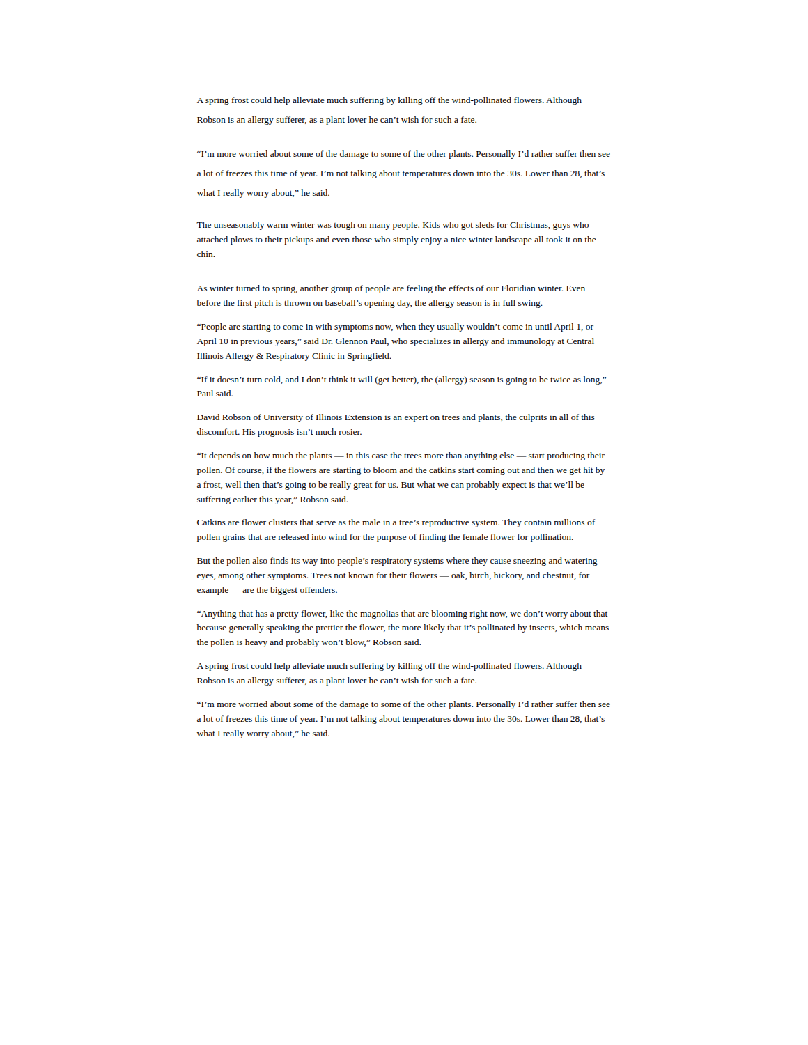A spring frost could help alleviate much suffering by killing off the wind-pollinated flowers. Although Robson is an allergy sufferer, as a plant lover he can’t wish for such a fate.
“I’m more worried about some of the damage to some of the other plants. Personally I’d rather suffer then see a lot of freezes this time of year. I’m not talking about temperatures down into the 30s. Lower than 28, that’s what I really worry about,” he said.
The unseasonably warm winter was tough on many people. Kids who got sleds for Christmas, guys who attached plows to their pickups and even those who simply enjoy a nice winter landscape all took it on the chin.
As winter turned to spring, another group of people are feeling the effects of our Floridian winter. Even before the first pitch is thrown on baseball’s opening day, the allergy season is in full swing.
“People are starting to come in with symptoms now, when they usually wouldn’t come in until April 1, or April 10 in previous years,” said Dr. Glennon Paul, who specializes in allergy and immunology at Central Illinois Allergy & Respiratory Clinic in Springfield.
“If it doesn’t turn cold, and I don’t think it will (get better), the (allergy) season is going to be twice as long,” Paul said.
David Robson of University of Illinois Extension is an expert on trees and plants, the culprits in all of this discomfort. His prognosis isn’t much rosier.
“It depends on how much the plants — in this case the trees more than anything else — start producing their pollen. Of course, if the flowers are starting to bloom and the catkins start coming out and then we get hit by a frost, well then that’s going to be really great for us. But what we can probably expect is that we’ll be suffering earlier this year,” Robson said.
Catkins are flower clusters that serve as the male in a tree’s reproductive system. They contain millions of pollen grains that are released into wind for the purpose of finding the female flower for pollination.
But the pollen also finds its way into people’s respiratory systems where they cause sneezing and watering eyes, among other symptoms. Trees not known for their flowers — oak, birch, hickory, and chestnut, for example — are the biggest offenders.
“Anything that has a pretty flower, like the magnolias that are blooming right now, we don’t worry about that because generally speaking the prettier the flower, the more likely that it’s pollinated by insects, which means the pollen is heavy and probably won’t blow,” Robson said.
A spring frost could help alleviate much suffering by killing off the wind-pollinated flowers. Although Robson is an allergy sufferer, as a plant lover he can’t wish for such a fate.
“I’m more worried about some of the damage to some of the other plants. Personally I’d rather suffer then see a lot of freezes this time of year. I’m not talking about temperatures down into the 30s. Lower than 28, that’s what I really worry about,” he said.